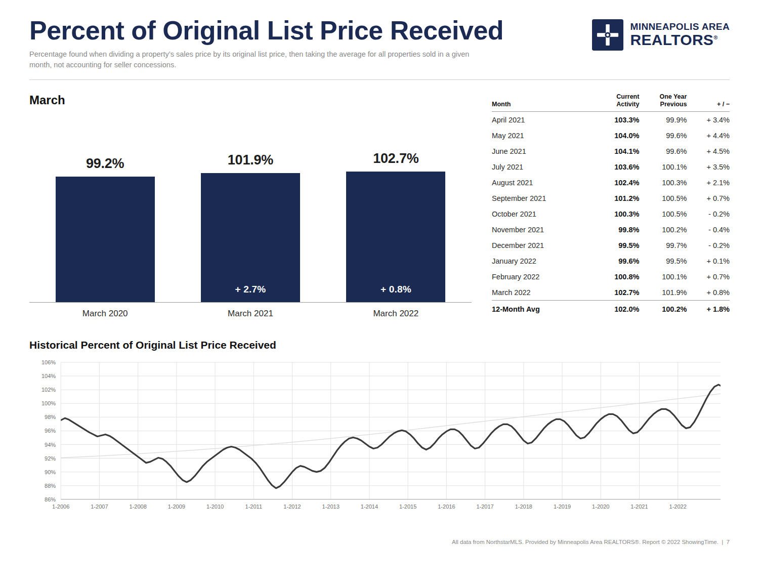Percent of Original List Price Received
Percentage found when dividing a property’s sales price by its original list price, then taking the average for all properties sold in a given month, not accounting for seller concessions.
MINNEAPOLIS AREA REALTORS®
March
99.2%
101.9%
+ 2.7%
102.7%
+ 0.8%
March 2020
March 2021
March 2022
| Month | Current Activity | One Year Previous | + / − |
| --- | --- | --- | --- |
| April 2021 | 103.3% | 99.9% | + 3.4% |
| May 2021 | 104.0% | 99.6% | + 4.4% |
| June 2021 | 104.1% | 99.6% | + 4.5% |
| July 2021 | 103.6% | 100.1% | + 3.5% |
| August 2021 | 102.4% | 100.3% | + 2.1% |
| September 2021 | 101.2% | 100.5% | + 0.7% |
| October 2021 | 100.3% | 100.5% | - 0.2% |
| November 2021 | 99.8% | 100.2% | - 0.4% |
| December 2021 | 99.5% | 99.7% | - 0.2% |
| January 2022 | 99.6% | 99.5% | + 0.1% |
| February 2022 | 100.8% | 100.1% | + 0.7% |
| March 2022 | 102.7% | 101.9% | + 0.8% |
| 12-Month Avg | 102.0% | 100.2% | + 1.8% |
Historical Percent of Original List Price Received
106% 104% 102% 100% 98% 96% 94% 92% 90% 88% 86% 1-2006 1-2007 1-2008 1-2009 1-2010 1-2011 1-2012 1-2013 1-2014 1-2015 1-2016 1-2017 1-2018 1-2019 1-2020 1-2021 1-2022
All data from NorthstarMLS. Provided by Minneapolis Area REALTORS®. Report © 2022 ShowingTime. | 7